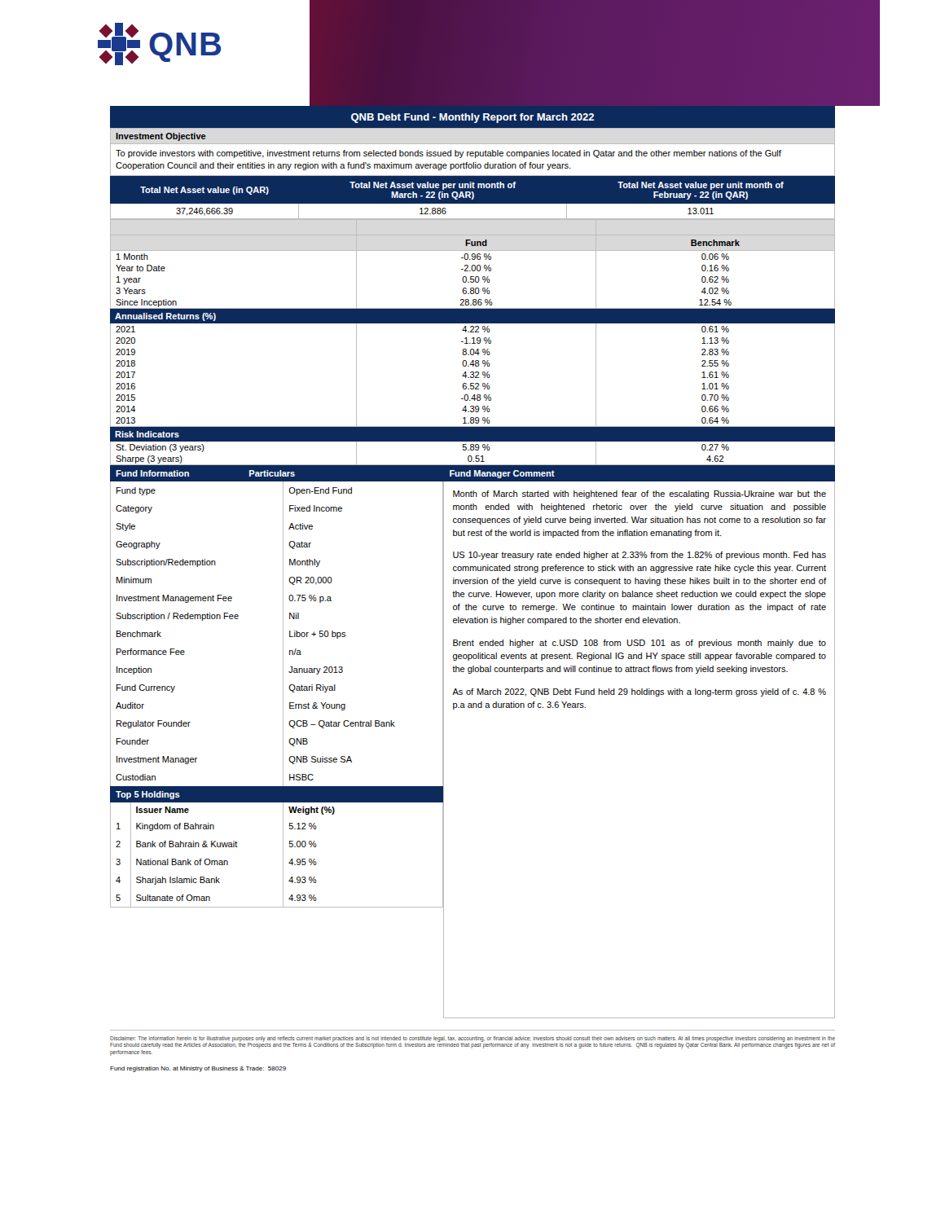QNB
| QNB Debt Fund - Monthly Report for March 2022 |
| Investment Objective |
| To provide investors with competitive, investment returns from selected bonds issued by reputable companies located in Qatar and the other member nations of the Gulf Cooperation Council and their entities in any region with a fund's maximum average portfolio duration of four years. |
| Total Net Asset value (in QAR) | Total Net Asset value per unit month of March - 22 (in QAR) | Total Net Asset value per unit month of February - 22 (in QAR) |
| 37,246,666.39 | 12.886 | 13.011 |
| | Fund | Benchmark |
| 1 Month | -0.96 % | 0.06 % |
| Year to Date | -2.00 % | 0.16 % |
| 1 year | 0.50 % | 0.62 % |
| 3 Years | 6.80 % | 4.02 % |
| Since Inception | 28.86 % | 12.54 % |
| Annualised Returns (%) |
| 2021 | 4.22 % | 0.61 % |
| 2020 | -1.19 % | 1.13 % |
| 2019 | 8.04 % | 2.83 % |
| 2018 | 0.48 % | 2.55 % |
| 2017 | 4.32 % | 1.61 % |
| 2016 | 6.52 % | 1.01 % |
| 2015 | -0.48 % | 0.70 % |
| 2014 | 4.39 % | 0.66 % |
| 2013 | 1.89 % | 0.64 % |
| Risk Indicators |
| St. Deviation (3 years) | 5.89 % | 0.27 % |
| Sharpe (3 years) | 0.51 | 4.62 |
| / Fund Information / Particulars / / Fund type / Open-End Fund / / Category / Fixed Income / / Style / Active / / Geography / Qatar / / Subscription/Redemption / Monthly / / Minimum / QR 20,000 / / Investment Management Fee / 0.75 % p.a / / Subscription / Redemption Fee / Nil / / Benchmark / Libor + 50 bps / / Performance Fee / n/a / / Inception / January 2013 / / Fund Currency / Qatari Riyal / / Auditor / Ernst & Young / / Regulator Founder / QCB – Qatar Central Bank / / Founder / QNB / / Investment Manager / QNB Suisse SA / / Custodian / HSBC / / Top 5 Holdings / / / Issuer Name / Weight (%) / / 1 / Kingdom of Bahrain / 5.12 % / / 2 / Bank of Bahrain & Kuwait / 5.00 % / / 3 / National Bank of Oman / 4.95 % / / 4 / Sharjah Islamic Bank / 4.93 % / / 5 / Sultanate of Oman / 4.93 % / | / Fund Manager Comment / Month of March started with heightened fear of the escalating Russia-Ukraine war but the month ended with heightened rhetoric over the yield curve situation and possible consequences of yield curve being inverted. War situation has not come to a resolution so far but rest of the world is impacted from the inflation emanating from it. US 10-year treasury rate ended higher at 2.33% from the 1.82% of previous month. Fed has communicated strong preference to stick with an aggressive rate hike cycle this year. Current inversion of the yield curve is consequent to having these hikes built in to the shorter end of the curve. However, upon more clarity on balance sheet reduction we could expect the slope of the curve to remerge. We continue to maintain lower duration as the impact of rate elevation is higher compared to the shorter end elevation. Brent ended higher at c.USD 108 from USD 101 as of previous month mainly due to geopolitical events at present. Regional IG and HY space still appear favorable compared to the global counterparts and will continue to attract flows from yield seeking investors. As of March 2022, QNB Debt Fund held 29 holdings with a long-term gross yield of c. 4.8 % p.a and a duration of c. 3.6 Years. |
Disclaimer: The information herein is for illustrative purposes only and reflects current market practices and is not intended to constitute legal, tax, accounting, or financial advice; investors should consult their own advisers on such matters. At all times prospective investors considering an investment in the Fund should carefully read the Articles of Association, the Prospects and the Terms & Conditions of the Subscription form d. Investors are reminded that past performance of any investment is not a guide to future returns. QNB is regulated by Qatar Central Bank. All performance changes figures are net of performance fees.
Fund registration No. at Ministry of Business & Trade: 58029